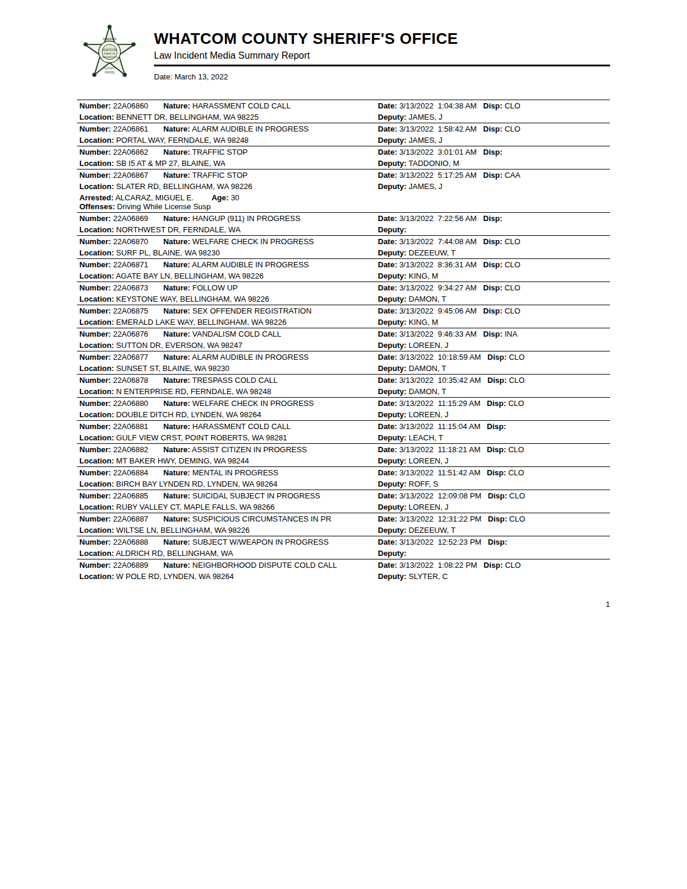SHERIFF WHATCOM STATE OF WASHINGTON COUNTY OFFICE
WHATCOM COUNTY SHERIFF'S OFFICE
Law Incident Media Summary Report
Date: March 13, 2022
| Number: 22A06860 Nature: HARASSMENT COLD CALL | Date: 3/13/2022 1:04:38 AM Disp: CLO |
| Location: BENNETT DR, BELLINGHAM, WA 98225 | Deputy: JAMES, J |
| Number: 22A06861 Nature: ALARM AUDIBLE IN PROGRESS | Date: 3/13/2022 1:58:42 AM Disp: CLO |
| Location: PORTAL WAY, FERNDALE, WA 98248 | Deputy: JAMES, J |
| Number: 22A06862 Nature: TRAFFIC STOP | Date: 3/13/2022 3:01:01 AM Disp: |
| Location: SB I5 AT & MP 27, BLAINE, WA | Deputy: TADDONIO, M |
| Number: 22A06867 Nature: TRAFFIC STOP | Date: 3/13/2022 5:17:25 AM Disp: CAA |
| Location: SLATER RD, BELLINGHAM, WA 98226 | Deputy: JAMES, J |
| Arrested: ALCARAZ, MIGUEL E. Age: 30 Offenses: Driving While License Susp | |
| Number: 22A06869 Nature: HANGUP (911) IN PROGRESS | Date: 3/13/2022 7:22:56 AM Disp: |
| Location: NORTHWEST DR, FERNDALE, WA | Deputy: |
| Number: 22A06870 Nature: WELFARE CHECK IN PROGRESS | Date: 3/13/2022 7:44:08 AM Disp: CLO |
| Location: SURF PL, BLAINE, WA 98230 | Deputy: DEZEEUW, T |
| Number: 22A06871 Nature: ALARM AUDIBLE IN PROGRESS | Date: 3/13/2022 8:36:31 AM Disp: CLO |
| Location: AGATE BAY LN, BELLINGHAM, WA 98226 | Deputy: KING, M |
| Number: 22A06873 Nature: FOLLOW UP | Date: 3/13/2022 9:34:27 AM Disp: CLO |
| Location: KEYSTONE WAY, BELLINGHAM, WA 98226 | Deputy: DAMON, T |
| Number: 22A06875 Nature: SEX OFFENDER REGISTRATION | Date: 3/13/2022 9:45:06 AM Disp: CLO |
| Location: EMERALD LAKE WAY, BELLINGHAM, WA 98226 | Deputy: KING, M |
| Number: 22A06876 Nature: VANDALISM COLD CALL | Date: 3/13/2022 9:46:33 AM Disp: INA |
| Location: SUTTON DR, EVERSON, WA 98247 | Deputy: LOREEN, J |
| Number: 22A06877 Nature: ALARM AUDIBLE IN PROGRESS | Date: 3/13/2022 10:18:59 AM Disp: CLO |
| Location: SUNSET ST, BLAINE, WA 98230 | Deputy: DAMON, T |
| Number: 22A06878 Nature: TRESPASS COLD CALL | Date: 3/13/2022 10:35:42 AM Disp: CLO |
| Location: N ENTERPRISE RD, FERNDALE, WA 98248 | Deputy: DAMON, T |
| Number: 22A06880 Nature: WELFARE CHECK IN PROGRESS | Date: 3/13/2022 11:15:29 AM Disp: CLO |
| Location: DOUBLE DITCH RD, LYNDEN, WA 98264 | Deputy: LOREEN, J |
| Number: 22A06881 Nature: HARASSMENT COLD CALL | Date: 3/13/2022 11:15:04 AM Disp: |
| Location: GULF VIEW CRST, POINT ROBERTS, WA 98281 | Deputy: LEACH, T |
| Number: 22A06882 Nature: ASSIST CITIZEN IN PROGRESS | Date: 3/13/2022 11:18:21 AM Disp: CLO |
| Location: MT BAKER HWY, DEMING, WA 98244 | Deputy: LOREEN, J |
| Number: 22A06884 Nature: MENTAL IN PROGRESS | Date: 3/13/2022 11:51:42 AM Disp: CLO |
| Location: BIRCH BAY LYNDEN RD, LYNDEN, WA 98264 | Deputy: ROFF, S |
| Number: 22A06885 Nature: SUICIDAL SUBJECT IN PROGRESS | Date: 3/13/2022 12:09:08 PM Disp: CLO |
| Location: RUBY VALLEY CT, MAPLE FALLS, WA 98266 | Deputy: LOREEN, J |
| Number: 22A06887 Nature: SUSPICIOUS CIRCUMSTANCES IN PR | Date: 3/13/2022 12:31:22 PM Disp: CLO |
| Location: WILTSE LN, BELLINGHAM, WA 98226 | Deputy: DEZEEUW, T |
| Number: 22A06888 Nature: SUBJECT W/WEAPON IN PROGRESS | Date: 3/13/2022 12:52:23 PM Disp: |
| Location: ALDRICH RD, BELLINGHAM, WA | Deputy: |
| Number: 22A06889 Nature: NEIGHBORHOOD DISPUTE COLD CALL | Date: 3/13/2022 1:08:22 PM Disp: CLO |
| Location: W POLE RD, LYNDEN, WA 98264 | Deputy: SLYTER, C |
1